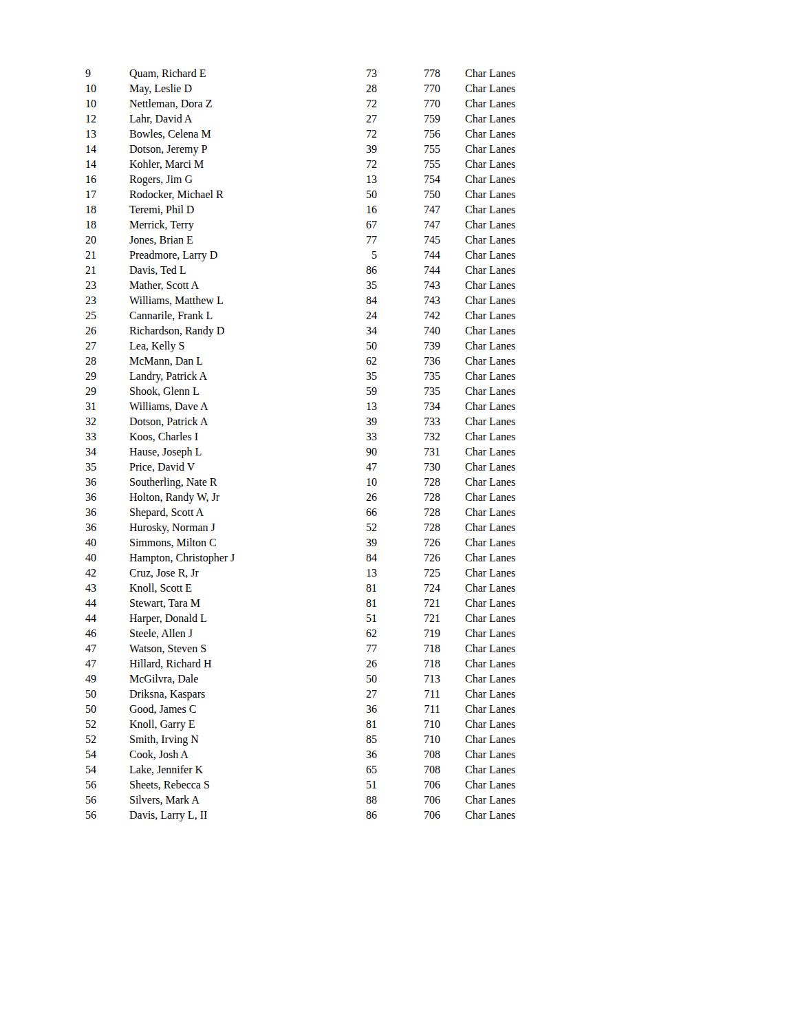| 9 | Quam, Richard E | 73 | 778 | Char Lanes |
| 10 | May, Leslie D | 28 | 770 | Char Lanes |
| 10 | Nettleman, Dora Z | 72 | 770 | Char Lanes |
| 12 | Lahr, David A | 27 | 759 | Char Lanes |
| 13 | Bowles, Celena M | 72 | 756 | Char Lanes |
| 14 | Dotson, Jeremy P | 39 | 755 | Char Lanes |
| 14 | Kohler, Marci M | 72 | 755 | Char Lanes |
| 16 | Rogers, Jim G | 13 | 754 | Char Lanes |
| 17 | Rodocker, Michael R | 50 | 750 | Char Lanes |
| 18 | Teremi, Phil D | 16 | 747 | Char Lanes |
| 18 | Merrick, Terry | 67 | 747 | Char Lanes |
| 20 | Jones, Brian E | 77 | 745 | Char Lanes |
| 21 | Preadmore, Larry D | 5 | 744 | Char Lanes |
| 21 | Davis, Ted L | 86 | 744 | Char Lanes |
| 23 | Mather, Scott A | 35 | 743 | Char Lanes |
| 23 | Williams, Matthew L | 84 | 743 | Char Lanes |
| 25 | Cannarile, Frank L | 24 | 742 | Char Lanes |
| 26 | Richardson, Randy D | 34 | 740 | Char Lanes |
| 27 | Lea, Kelly S | 50 | 739 | Char Lanes |
| 28 | McMann, Dan L | 62 | 736 | Char Lanes |
| 29 | Landry, Patrick A | 35 | 735 | Char Lanes |
| 29 | Shook, Glenn L | 59 | 735 | Char Lanes |
| 31 | Williams, Dave A | 13 | 734 | Char Lanes |
| 32 | Dotson, Patrick A | 39 | 733 | Char Lanes |
| 33 | Koos, Charles I | 33 | 732 | Char Lanes |
| 34 | Hause, Joseph L | 90 | 731 | Char Lanes |
| 35 | Price, David V | 47 | 730 | Char Lanes |
| 36 | Southerling, Nate R | 10 | 728 | Char Lanes |
| 36 | Holton, Randy W, Jr | 26 | 728 | Char Lanes |
| 36 | Shepard, Scott A | 66 | 728 | Char Lanes |
| 36 | Hurosky, Norman J | 52 | 728 | Char Lanes |
| 40 | Simmons, Milton C | 39 | 726 | Char Lanes |
| 40 | Hampton, Christopher J | 84 | 726 | Char Lanes |
| 42 | Cruz, Jose R, Jr | 13 | 725 | Char Lanes |
| 43 | Knoll, Scott E | 81 | 724 | Char Lanes |
| 44 | Stewart, Tara M | 81 | 721 | Char Lanes |
| 44 | Harper, Donald L | 51 | 721 | Char Lanes |
| 46 | Steele, Allen J | 62 | 719 | Char Lanes |
| 47 | Watson, Steven S | 77 | 718 | Char Lanes |
| 47 | Hillard, Richard H | 26 | 718 | Char Lanes |
| 49 | McGilvra, Dale | 50 | 713 | Char Lanes |
| 50 | Driksna, Kaspars | 27 | 711 | Char Lanes |
| 50 | Good, James C | 36 | 711 | Char Lanes |
| 52 | Knoll, Garry E | 81 | 710 | Char Lanes |
| 52 | Smith, Irving N | 85 | 710 | Char Lanes |
| 54 | Cook, Josh A | 36 | 708 | Char Lanes |
| 54 | Lake, Jennifer K | 65 | 708 | Char Lanes |
| 56 | Sheets, Rebecca S | 51 | 706 | Char Lanes |
| 56 | Silvers, Mark A | 88 | 706 | Char Lanes |
| 56 | Davis, Larry L, II | 86 | 706 | Char Lanes |